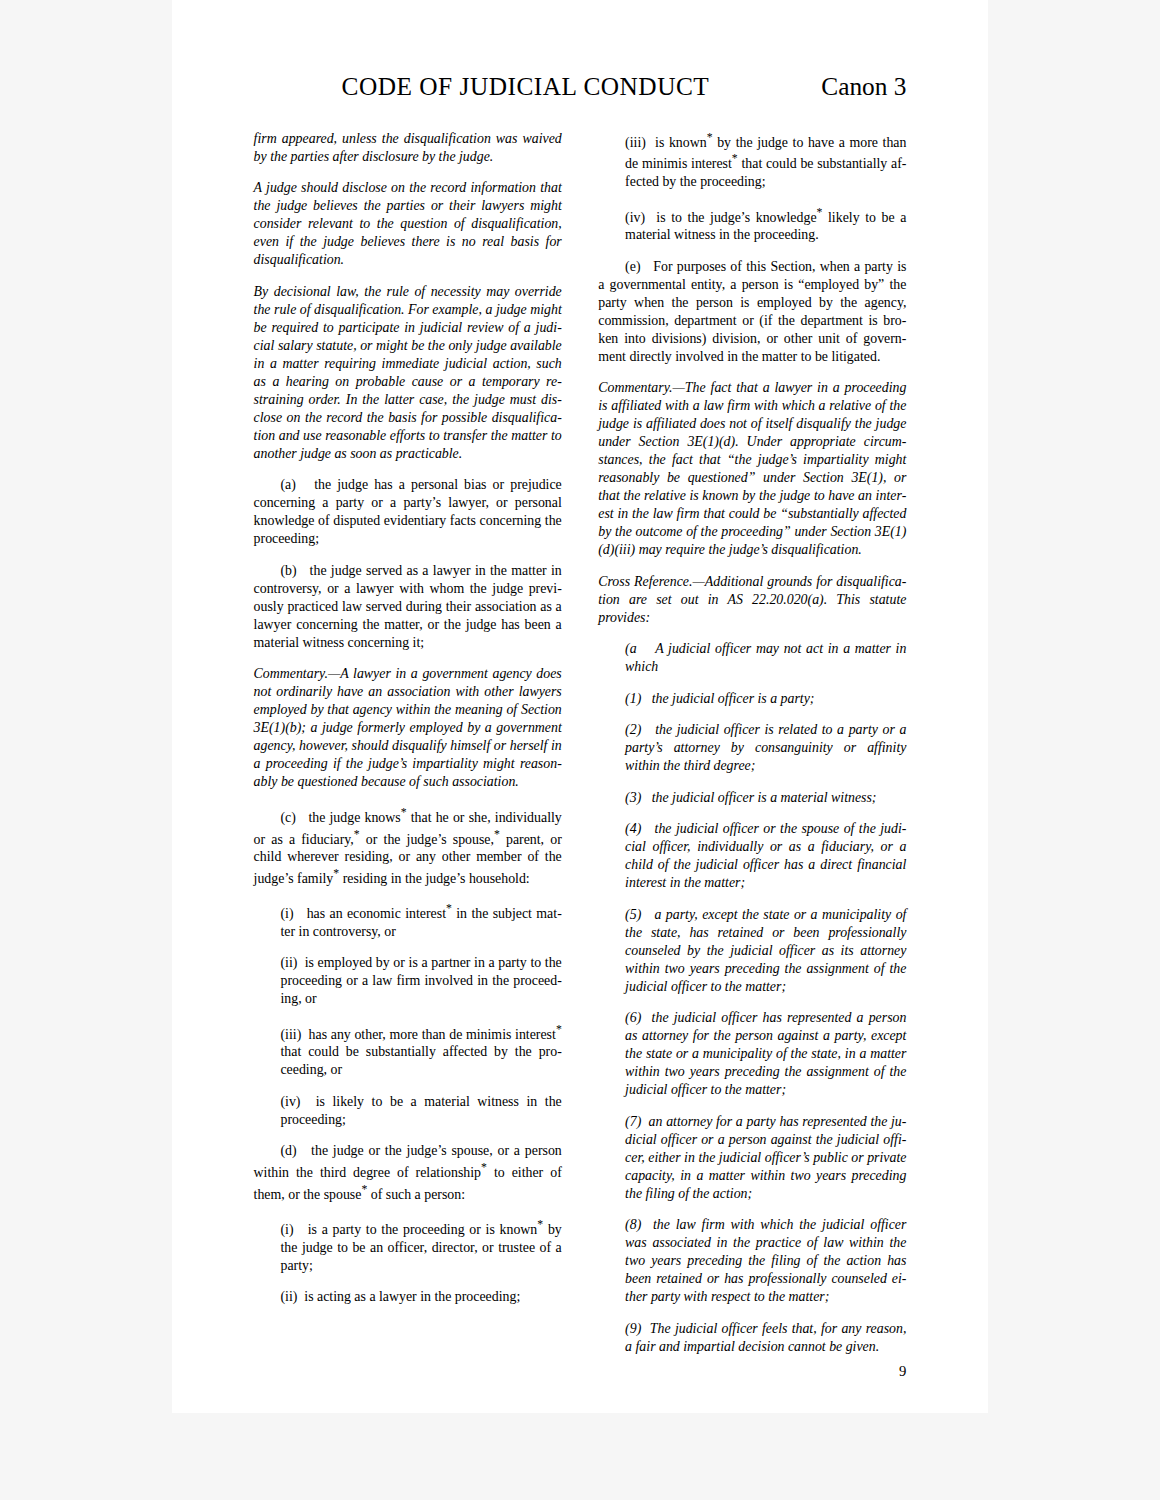Code of Judicial Conduct
Canon 3
firm appeared, unless the disqualification was waived by the parties after disclosure by the judge.
A judge should disclose on the record information that the judge believes the parties or their lawyers might consider relevant to the question of disqualification, even if the judge believes there is no real basis for disqualification.
By decisional law, the rule of necessity may override the rule of disqualification. For example, a judge might be required to participate in judicial review of a judicial salary statute, or might be the only judge available in a matter requiring immediate judicial action, such as a hearing on probable cause or a temporary restraining order. In the latter case, the judge must disclose on the record the basis for possible disqualification and use reasonable efforts to transfer the matter to another judge as soon as practicable.
(a) the judge has a personal bias or prejudice concerning a party or a party’s lawyer, or personal knowledge of disputed evidentiary facts concerning the proceeding;
(b) the judge served as a lawyer in the matter in controversy, or a lawyer with whom the judge previously practiced law served during their association as a lawyer concerning the matter, or the judge has been a material witness concerning it;
Commentary.—A lawyer in a government agency does not ordinarily have an association with other lawyers employed by that agency within the meaning of Section 3E(1)(b); a judge formerly employed by a government agency, however, should disqualify himself or herself in a proceeding if the judge’s impartiality might reasonably be questioned because of such association.
(c) the judge knows* that he or she, individually or as a fiduciary,* or the judge’s spouse,* parent, or child wherever residing, or any other member of the judge’s family* residing in the judge’s household:
(i) has an economic interest* in the subject matter in controversy, or
(ii) is employed by or is a partner in a party to the proceeding or a law firm involved in the proceeding, or
(iii) has any other, more than de minimis interest* that could be substantially affected by the proceeding, or
(iv) is likely to be a material witness in the proceeding;
(d) the judge or the judge’s spouse, or a person within the third degree of relationship* to either of them, or the spouse* of such a person:
(i) is a party to the proceeding or is known* by the judge to be an officer, director, or trustee of a party;
(ii) is acting as a lawyer in the proceeding;
(iii) is known* by the judge to have a more than de minimis interest* that could be substantially affected by the proceeding;
(iv) is to the judge’s knowledge* likely to be a material witness in the proceeding.
(e) For purposes of this Section, when a party is a governmental entity, a person is “employed by” the party when the person is employed by the agency, commission, department or (if the department is broken into divisions) division, or other unit of government directly involved in the matter to be litigated.
Commentary.—The fact that a lawyer in a proceeding is affiliated with a law firm with which a relative of the judge is affiliated does not of itself disqualify the judge under Section 3E(1)(d). Under appropriate circumstances, the fact that “the judge’s impartiality might reasonably be questioned” under Section 3E(1), or that the relative is known by the judge to have an interest in the law firm that could be “substantially affected by the outcome of the proceeding” under Section 3E(1)(d)(iii) may require the judge’s disqualification.
Cross Reference.—Additional grounds for disqualification are set out in AS 22.20.020(a). This statute provides:
(a A judicial officer may not act in a matter in which
(1) the judicial officer is a party;
(2) the judicial officer is related to a party or a party’s attorney by consanguinity or affinity within the third degree;
(3) the judicial officer is a material witness;
(4) the judicial officer or the spouse of the judicial officer, individually or as a fiduciary, or a child of the judicial officer has a direct financial interest in the matter;
(5) a party, except the state or a municipality of the state, has retained or been professionally counseled by the judicial officer as its attorney within two years preceding the assignment of the judicial officer to the matter;
(6) the judicial officer has represented a person as attorney for the person against a party, except the state or a municipality of the state, in a matter within two years preceding the assignment of the judicial officer to the matter;
(7) an attorney for a party has represented the judicial officer or a person against the judicial officer, either in the judicial officer’s public or private capacity, in a matter within two years preceding the filing of the action;
(8) the law firm with which the judicial officer was associated in the practice of law within the two years preceding the filing of the action has been retained or has professionally counseled either party with respect to the matter;
(9) The judicial officer feels that, for any reason, a fair and impartial decision cannot be given.
9